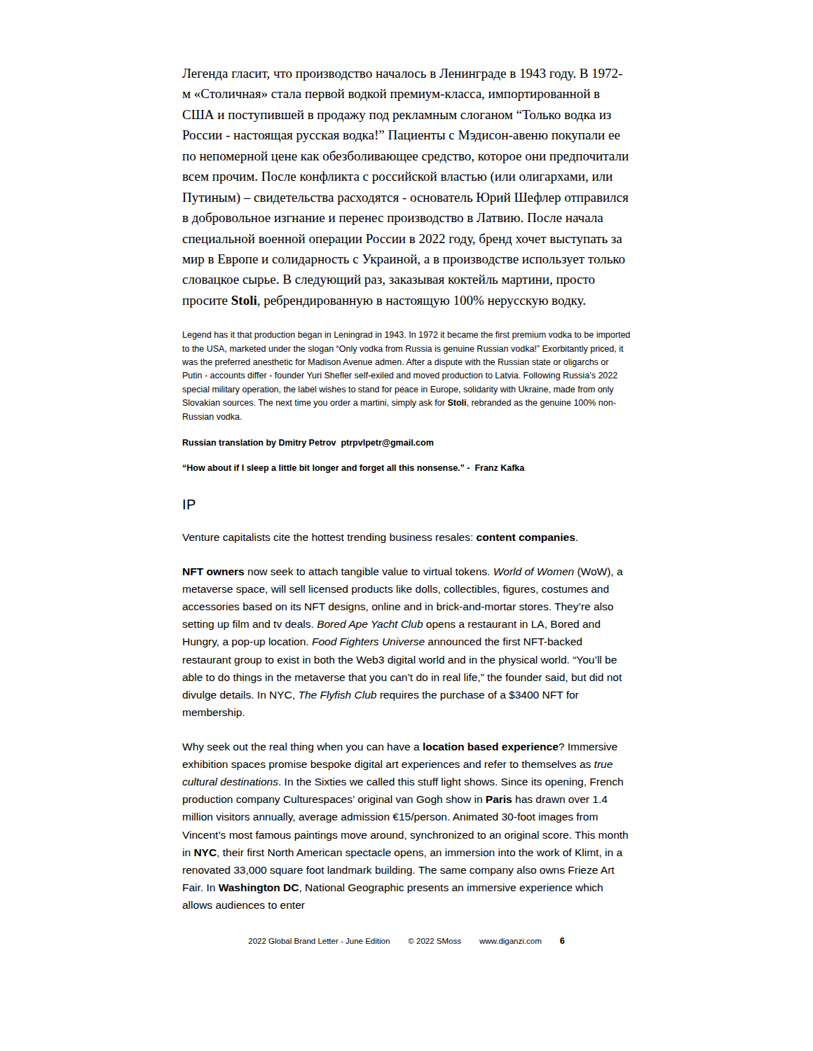Легенда гласит, что производство началось в Ленинграде в 1943 году. В 1972-м «Столичная» стала первой водкой премиум-класса, импортированной в США и поступившей в продажу под рекламным слоганом “Только водка из России - настоящая русская водка!” Пациенты с Мэдисон-авеню покупали ее по непомерной цене как обезболивающее средство, которое они предпочитали всем прочим. После конфликта с российской властью (или олигархами, или Путиным) – свидетельства расходятся - основатель Юрий Шефлер отправился в добровольное изгнание и перенес производство в Латвию. После начала специальной военной операции России в 2022 году, бренд хочет выступать за мир в Европе и солидарность с Украиной, а в производстве использует только словацкое сырье. В следующий раз, заказывая коктейль мартини, просто просите Stoli, ребрендированную в настоящую 100% нерусскую водку.
Legend has it that production began in Leningrad in 1943. In 1972 it became the first premium vodka to be imported to the USA, marketed under the slogan “Only vodka from Russia is genuine Russian vodka!” Exorbitantly priced, it was the preferred anesthetic for Madison Avenue admen. After a dispute with the Russian state or oligarchs or Putin - accounts differ - founder Yuri Shefler self-exiled and moved production to Latvia. Following Russia’s 2022 special military operation, the label wishes to stand for peace in Europe, solidarity with Ukraine, made from only Slovakian sources. The next time you order a martini, simply ask for Stoli, rebranded as the genuine 100% non-Russian vodka.
Russian translation by Dmitry Petrov ptrpvlpetr@gmail.com
“How about if I sleep a little bit longer and forget all this nonsense.” - Franz Kafka
IP
Venture capitalists cite the hottest trending business resales: content companies.
NFT owners now seek to attach tangible value to virtual tokens. World of Women (WoW), a metaverse space, will sell licensed products like dolls, collectibles, figures, costumes and accessories based on its NFT designs, online and in brick-and-mortar stores. They’re also setting up film and tv deals. Bored Ape Yacht Club opens a restaurant in LA, Bored and Hungry, a pop-up location. Food Fighters Universe announced the first NFT-backed restaurant group to exist in both the Web3 digital world and in the physical world. “You’ll be able to do things in the metaverse that you can’t do in real life,” the founder said, but did not divulge details. In NYC, The Flyfish Club requires the purchase of a $3400 NFT for membership.
Why seek out the real thing when you can have a location based experience? Immersive exhibition spaces promise bespoke digital art experiences and refer to themselves as true cultural destinations. In the Sixties we called this stuff light shows. Since its opening, French production company Culturespaces’ original van Gogh show in Paris has drawn over 1.4 million visitors annually, average admission €15/person. Animated 30-foot images from Vincent’s most famous paintings move around, synchronized to an original score. This month in NYC, their first North American spectacle opens, an immersion into the work of Klimt, in a renovated 33,000 square foot landmark building. The same company also owns Frieze Art Fair. In Washington DC, National Geographic presents an immersive experience which allows audiences to enter
2022 Global Brand Letter - June Edition © 2022 SMoss www.diganzi.com 6